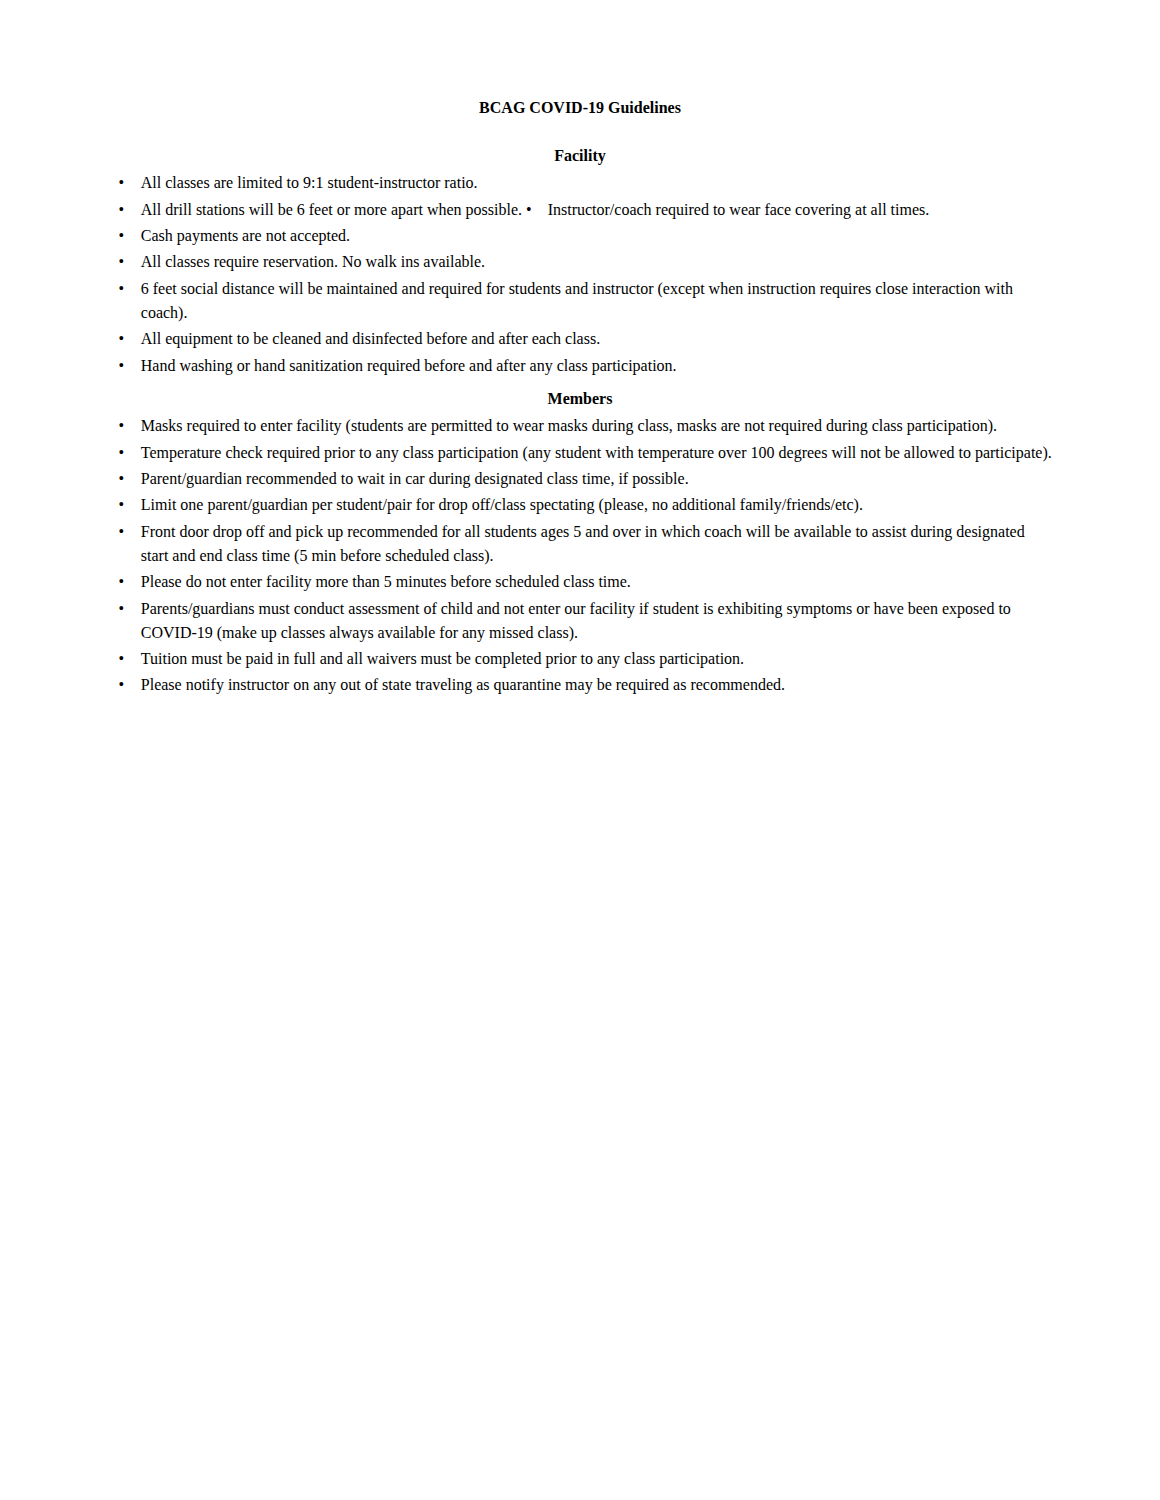BCAG COVID-19 Guidelines
Facility
All classes are limited to 9:1 student-instructor ratio.
All drill stations will be 6 feet or more apart when possible. • Instructor/coach required to wear face covering at all times.
Cash payments are not accepted.
All classes require reservation. No walk ins available.
6 feet social distance will be maintained and required for students and instructor (except when instruction requires close interaction with coach).
All equipment to be cleaned and disinfected before and after each class.
Hand washing or hand sanitization required before and after any class participation.
Members
Masks required to enter facility (students are permitted to wear masks during class, masks are not required during class participation).
Temperature check required prior to any class participation (any student with temperature over 100 degrees will not be allowed to participate).
Parent/guardian recommended to wait in car during designated class time, if possible.
Limit one parent/guardian per student/pair for drop off/class spectating (please, no additional family/friends/etc).
Front door drop off and pick up recommended for all students ages 5 and over in which coach will be available to assist during designated start and end class time (5 min before scheduled class).
Please do not enter facility more than 5 minutes before scheduled class time.
Parents/guardians must conduct assessment of child and not enter our facility if student is exhibiting symptoms or have been exposed to COVID-19 (make up classes always available for any missed class).
Tuition must be paid in full and all waivers must be completed prior to any class participation.
Please notify instructor on any out of state traveling as quarantine may be required as recommended.